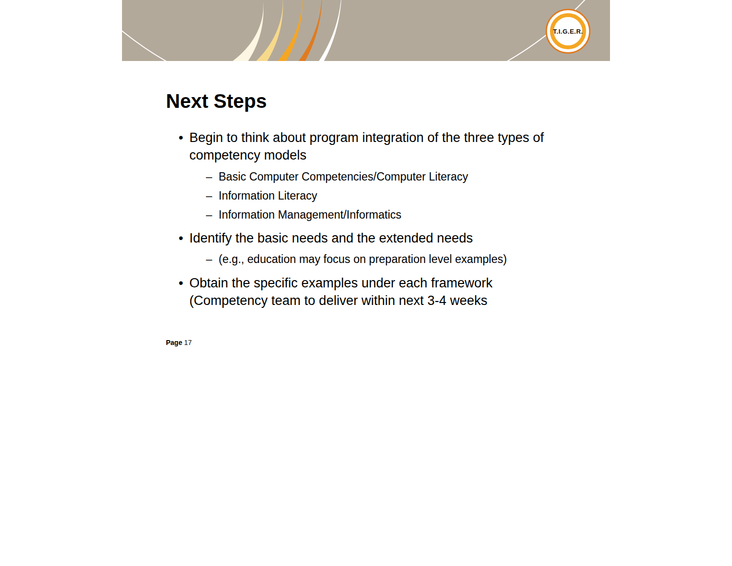T.I.G.E.R.
Next Steps
Begin to think about program integration of the three types of competency models
Basic Computer Competencies/Computer Literacy
Information Literacy
Information Management/Informatics
Identify the basic needs and the extended needs
(e.g., education may focus on preparation level examples)
Obtain the specific examples under each framework (Competency team to deliver within next 3-4 weeks
Page 17